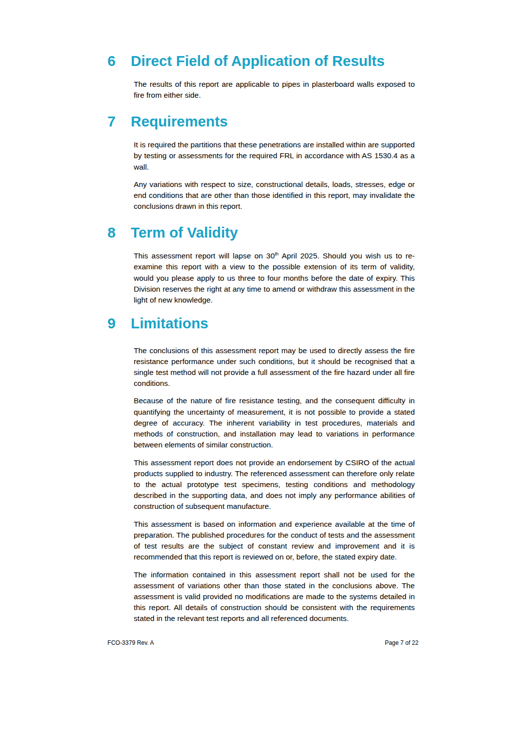6 Direct Field of Application of Results
The results of this report are applicable to pipes in plasterboard walls exposed to fire from either side.
7 Requirements
It is required the partitions that these penetrations are installed within are supported by testing or assessments for the required FRL in accordance with AS 1530.4 as a wall.
Any variations with respect to size, constructional details, loads, stresses, edge or end conditions that are other than those identified in this report, may invalidate the conclusions drawn in this report.
8 Term of Validity
This assessment report will lapse on 30th April 2025. Should you wish us to re-examine this report with a view to the possible extension of its term of validity, would you please apply to us three to four months before the date of expiry. This Division reserves the right at any time to amend or withdraw this assessment in the light of new knowledge.
9 Limitations
The conclusions of this assessment report may be used to directly assess the fire resistance performance under such conditions, but it should be recognised that a single test method will not provide a full assessment of the fire hazard under all fire conditions.
Because of the nature of fire resistance testing, and the consequent difficulty in quantifying the uncertainty of measurement, it is not possible to provide a stated degree of accuracy. The inherent variability in test procedures, materials and methods of construction, and installation may lead to variations in performance between elements of similar construction.
This assessment report does not provide an endorsement by CSIRO of the actual products supplied to industry. The referenced assessment can therefore only relate to the actual prototype test specimens, testing conditions and methodology described in the supporting data, and does not imply any performance abilities of construction of subsequent manufacture.
This assessment is based on information and experience available at the time of preparation. The published procedures for the conduct of tests and the assessment of test results are the subject of constant review and improvement and it is recommended that this report is reviewed on or, before, the stated expiry date.
The information contained in this assessment report shall not be used for the assessment of variations other than those stated in the conclusions above. The assessment is valid provided no modifications are made to the systems detailed in this report. All details of construction should be consistent with the requirements stated in the relevant test reports and all referenced documents.
FCO-3379 Rev. A Page 7 of 22